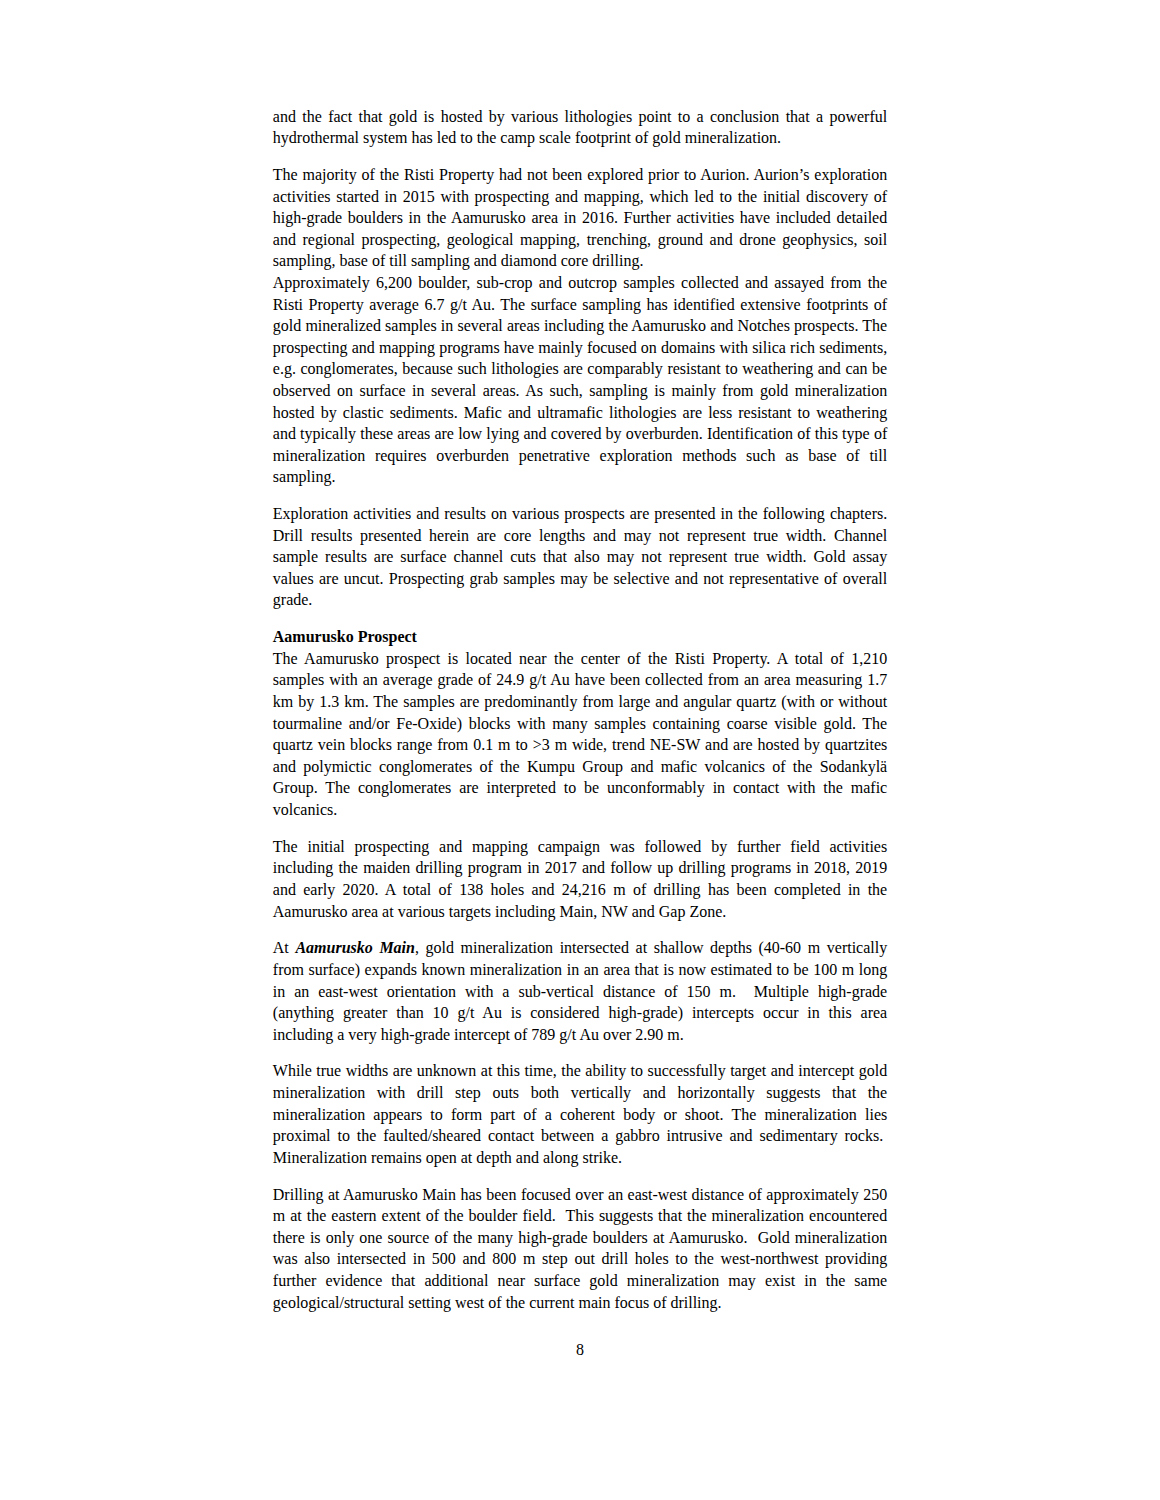and the fact that gold is hosted by various lithologies point to a conclusion that a powerful hydrothermal system has led to the camp scale footprint of gold mineralization.
The majority of the Risti Property had not been explored prior to Aurion. Aurion’s exploration activities started in 2015 with prospecting and mapping, which led to the initial discovery of high-grade boulders in the Aamurusko area in 2016. Further activities have included detailed and regional prospecting, geological mapping, trenching, ground and drone geophysics, soil sampling, base of till sampling and diamond core drilling.
Approximately 6,200 boulder, sub-crop and outcrop samples collected and assayed from the Risti Property average 6.7 g/t Au. The surface sampling has identified extensive footprints of gold mineralized samples in several areas including the Aamurusko and Notches prospects. The prospecting and mapping programs have mainly focused on domains with silica rich sediments, e.g. conglomerates, because such lithologies are comparably resistant to weathering and can be observed on surface in several areas. As such, sampling is mainly from gold mineralization hosted by clastic sediments. Mafic and ultramafic lithologies are less resistant to weathering and typically these areas are low lying and covered by overburden. Identification of this type of mineralization requires overburden penetrative exploration methods such as base of till sampling.
Exploration activities and results on various prospects are presented in the following chapters. Drill results presented herein are core lengths and may not represent true width. Channel sample results are surface channel cuts that also may not represent true width. Gold assay values are uncut. Prospecting grab samples may be selective and not representative of overall grade.
Aamurusko Prospect
The Aamurusko prospect is located near the center of the Risti Property. A total of 1,210 samples with an average grade of 24.9 g/t Au have been collected from an area measuring 1.7 km by 1.3 km. The samples are predominantly from large and angular quartz (with or without tourmaline and/or Fe-Oxide) blocks with many samples containing coarse visible gold. The quartz vein blocks range from 0.1 m to >3 m wide, trend NE-SW and are hosted by quartzites and polymictic conglomerates of the Kumpu Group and mafic volcanics of the Sodankylä Group. The conglomerates are interpreted to be unconformably in contact with the mafic volcanics.
The initial prospecting and mapping campaign was followed by further field activities including the maiden drilling program in 2017 and follow up drilling programs in 2018, 2019 and early 2020. A total of 138 holes and 24,216 m of drilling has been completed in the Aamurusko area at various targets including Main, NW and Gap Zone.
At Aamurusko Main, gold mineralization intersected at shallow depths (40-60 m vertically from surface) expands known mineralization in an area that is now estimated to be 100 m long in an east-west orientation with a sub-vertical distance of 150 m. Multiple high-grade (anything greater than 10 g/t Au is considered high-grade) intercepts occur in this area including a very high-grade intercept of 789 g/t Au over 2.90 m.
While true widths are unknown at this time, the ability to successfully target and intercept gold mineralization with drill step outs both vertically and horizontally suggests that the mineralization appears to form part of a coherent body or shoot. The mineralization lies proximal to the faulted/sheared contact between a gabbro intrusive and sedimentary rocks. Mineralization remains open at depth and along strike.
Drilling at Aamurusko Main has been focused over an east-west distance of approximately 250 m at the eastern extent of the boulder field. This suggests that the mineralization encountered there is only one source of the many high-grade boulders at Aamurusko. Gold mineralization was also intersected in 500 and 800 m step out drill holes to the west-northwest providing further evidence that additional near surface gold mineralization may exist in the same geological/structural setting west of the current main focus of drilling.
8